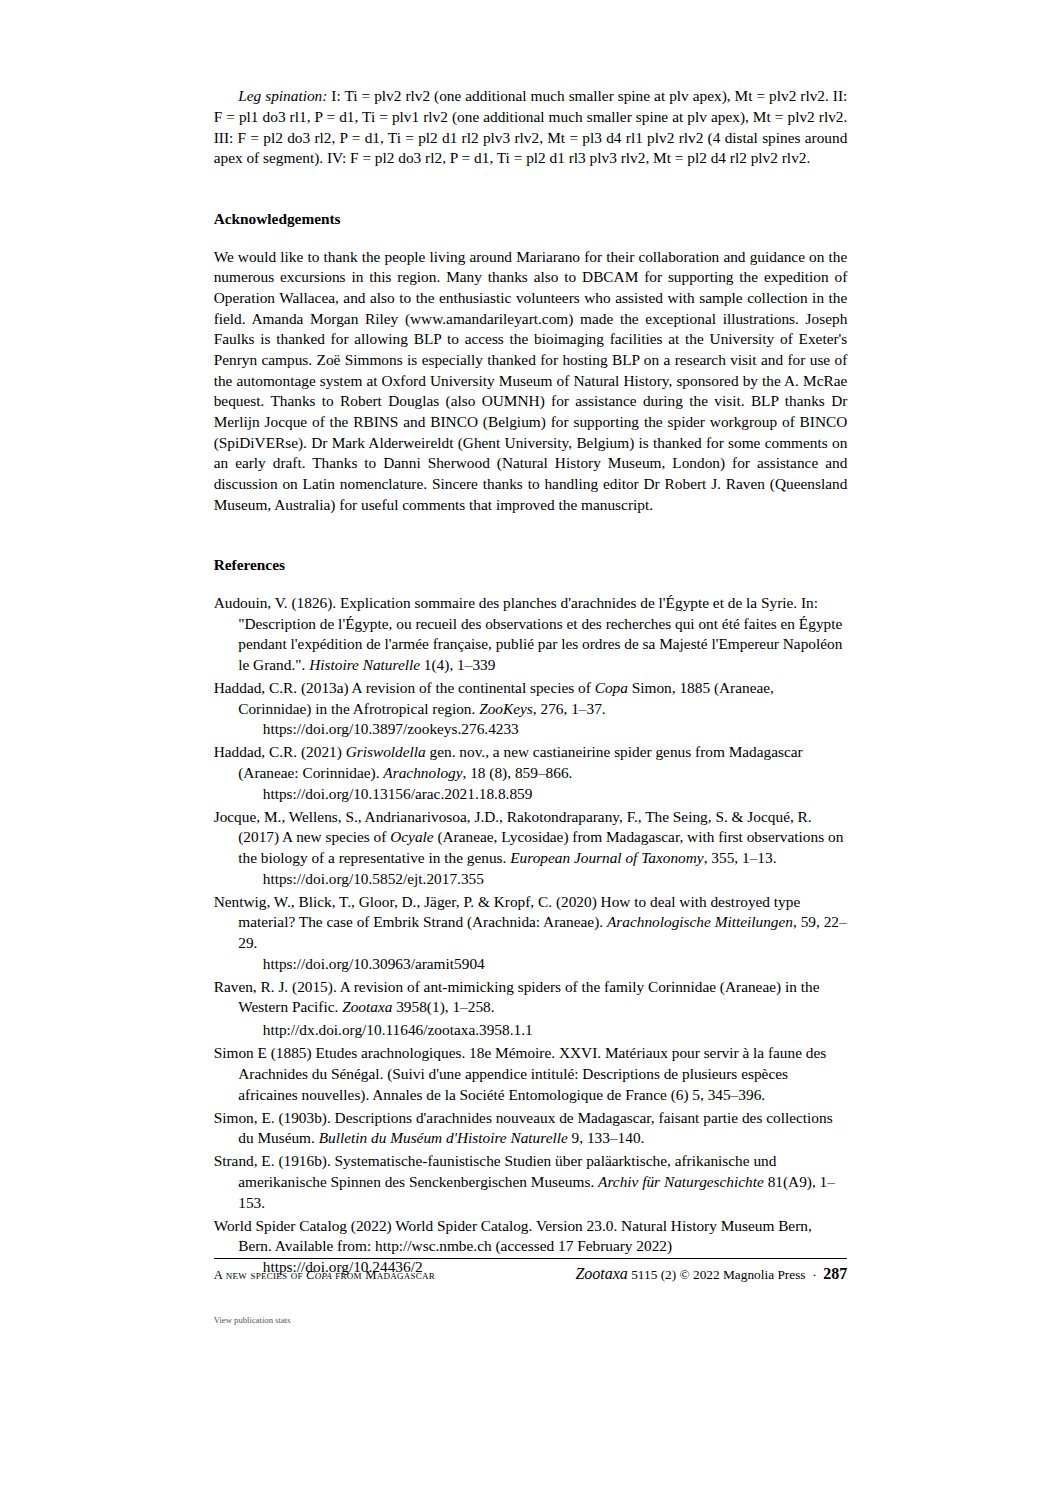Leg spination: I: Ti = plv2 rlv2 (one additional much smaller spine at plv apex), Mt = plv2 rlv2. II: F = pl1 do3 rl1, P = d1, Ti = plv1 rlv2 (one additional much smaller spine at plv apex), Mt = plv2 rlv2. III: F = pl2 do3 rl2, P = d1, Ti = pl2 d1 rl2 plv3 rlv2, Mt = pl3 d4 rl1 plv2 rlv2 (4 distal spines around apex of segment). IV: F = pl2 do3 rl2, P = d1, Ti = pl2 d1 rl3 plv3 rlv2, Mt = pl2 d4 rl2 plv2 rlv2.
Acknowledgements
We would like to thank the people living around Mariarano for their collaboration and guidance on the numerous excursions in this region. Many thanks also to DBCAM for supporting the expedition of Operation Wallacea, and also to the enthusiastic volunteers who assisted with sample collection in the field. Amanda Morgan Riley (www.amandarileyart.com) made the exceptional illustrations. Joseph Faulks is thanked for allowing BLP to access the bioimaging facilities at the University of Exeter's Penryn campus. Zoë Simmons is especially thanked for hosting BLP on a research visit and for use of the automontage system at Oxford University Museum of Natural History, sponsored by the A. McRae bequest. Thanks to Robert Douglas (also OUMNH) for assistance during the visit. BLP thanks Dr Merlijn Jocque of the RBINS and BINCO (Belgium) for supporting the spider workgroup of BINCO (SpiDiVERse). Dr Mark Alderweireldt (Ghent University, Belgium) is thanked for some comments on an early draft. Thanks to Danni Sherwood (Natural History Museum, London) for assistance and discussion on Latin nomenclature. Sincere thanks to handling editor Dr Robert J. Raven (Queensland Museum, Australia) for useful comments that improved the manuscript.
References
Audouin, V. (1826). Explication sommaire des planches d'arachnides de l'Égypte et de la Syrie. In: "Description de l'Égypte, ou recueil des observations et des recherches qui ont été faites en Égypte pendant l'expédition de l'armée française, publié par les ordres de sa Majesté l'Empereur Napoléon le Grand.". Histoire Naturelle 1(4), 1–339
Haddad, C.R. (2013a) A revision of the continental species of Copa Simon, 1885 (Araneae, Corinnidae) in the Afrotropical region. ZooKeys, 276, 1–37. https://doi.org/10.3897/zookeys.276.4233
Haddad, C.R. (2021) Griswoldella gen. nov., a new castianeirine spider genus from Madagascar (Araneae: Corinnidae). Arachnology, 18 (8), 859–866. https://doi.org/10.13156/arac.2021.18.8.859
Jocque, M., Wellens, S., Andrianarivosoa, J.D., Rakotondraparany, F., The Seing, S. & Jocqué, R. (2017) A new species of Ocyale (Araneae, Lycosidae) from Madagascar, with first observations on the biology of a representative in the genus. European Journal of Taxonomy, 355, 1–13. https://doi.org/10.5852/ejt.2017.355
Nentwig, W., Blick, T., Gloor, D., Jäger, P. & Kropf, C. (2020) How to deal with destroyed type material? The case of Embrik Strand (Arachnida: Araneae). Arachnologische Mitteilungen, 59, 22–29. https://doi.org/10.30963/aramit5904
Raven, R. J. (2015). A revision of ant-mimicking spiders of the family Corinnidae (Araneae) in the Western Pacific. Zootaxa 3958(1), 1–258.
http://dx.doi.org/10.11646/zootaxa.3958.1.1
Simon E (1885) Etudes arachnologiques. 18e Mémoire. XXVI. Matériaux pour servir à la faune des Arachnides du Sénégal. (Suivi d'une appendice intitulé: Descriptions de plusieurs espèces africaines nouvelles). Annales de la Société Entomologique de France (6) 5, 345–396.
Simon, E. (1903b). Descriptions d'arachnides nouveaux de Madagascar, faisant partie des collections du Muséum. Bulletin du Muséum d'Histoire Naturelle 9, 133–140.
Strand, E. (1916b). Systematische-faunistische Studien über paläarktische, afrikanische und amerikanische Spinnen des Senckenbergischen Museums. Archiv für Naturgeschichte 81(A9), 1–153.
World Spider Catalog (2022) World Spider Catalog. Version 23.0. Natural History Museum Bern, Bern. Available from: http://wsc.nmbe.ch (accessed 17 February 2022) https://doi.org/10.24436/2
A new species of Copa from Madagascar Zootaxa 5115 (2) © 2022 Magnolia Press · 287
View publication stats